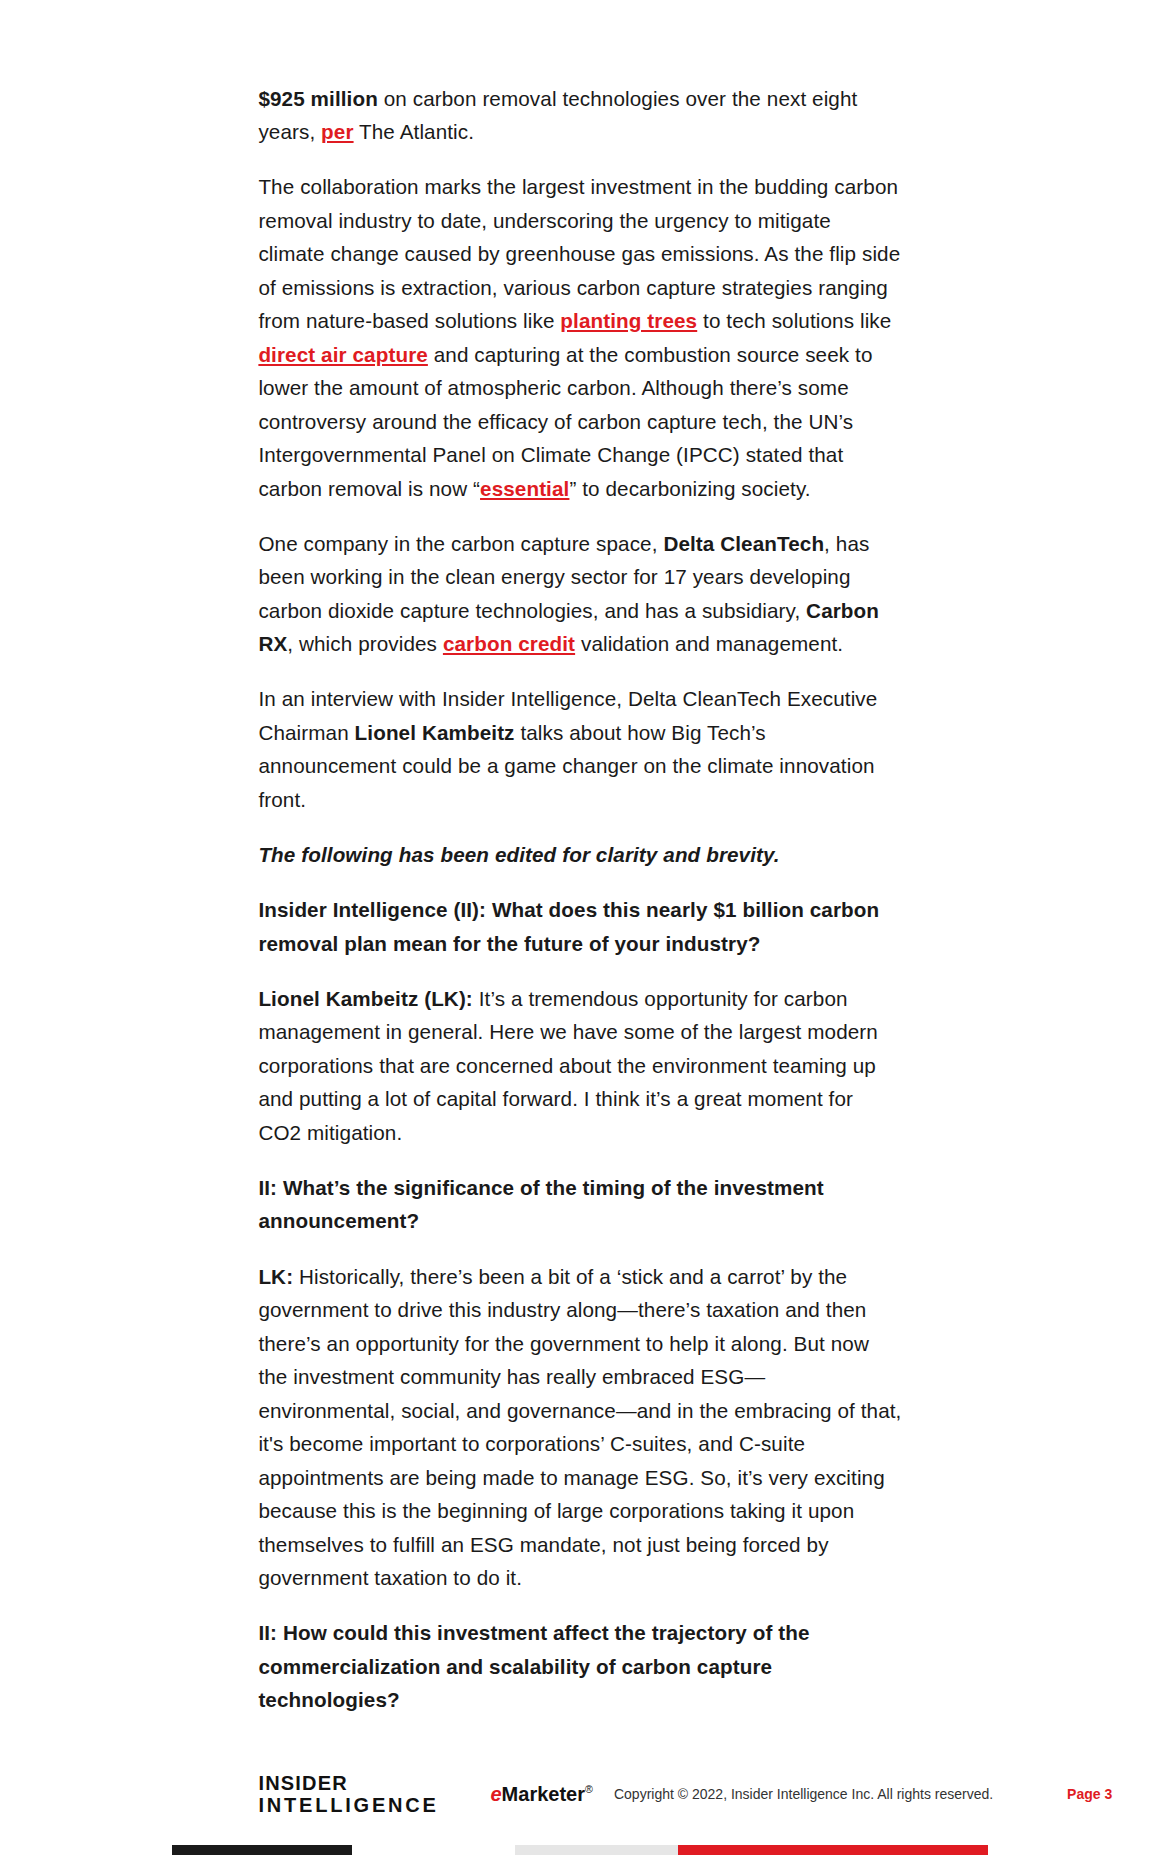$925 million on carbon removal technologies over the next eight years, per The Atlantic.
The collaboration marks the largest investment in the budding carbon removal industry to date, underscoring the urgency to mitigate climate change caused by greenhouse gas emissions. As the flip side of emissions is extraction, various carbon capture strategies ranging from nature-based solutions like planting trees to tech solutions like direct air capture and capturing at the combustion source seek to lower the amount of atmospheric carbon. Although there’s some controversy around the efficacy of carbon capture tech, the UN’s Intergovernmental Panel on Climate Change (IPCC) stated that carbon removal is now “essential” to decarbonizing society.
One company in the carbon capture space, Delta CleanTech, has been working in the clean energy sector for 17 years developing carbon dioxide capture technologies, and has a subsidiary, Carbon RX, which provides carbon credit validation and management.
In an interview with Insider Intelligence, Delta CleanTech Executive Chairman Lionel Kambeitz talks about how Big Tech’s announcement could be a game changer on the climate innovation front.
The following has been edited for clarity and brevity.
Insider Intelligence (II): What does this nearly $1 billion carbon removal plan mean for the future of your industry?
Lionel Kambeitz (LK): It’s a tremendous opportunity for carbon management in general. Here we have some of the largest modern corporations that are concerned about the environment teaming up and putting a lot of capital forward. I think it’s a great moment for CO2 mitigation.
II: What’s the significance of the timing of the investment announcement?
LK: Historically, there’s been a bit of a ‘stick and a carrot’ by the government to drive this industry along—there’s taxation and then there’s an opportunity for the government to help it along. But now the investment community has really embraced ESG—environmental, social, and governance—and in the embracing of that, it's become important to corporations’ C-suites, and C-suite appointments are being made to manage ESG. So, it’s very exciting because this is the beginning of large corporations taking it upon themselves to fulfill an ESG mandate, not just being forced by government taxation to do it.
II: How could this investment affect the trajectory of the commercialization and scalability of carbon capture technologies?
INSIDERINTELLIGENCE
e Marketer®
Copyright © 2022, Insider Intelligence Inc. All rights reserved.
Page 3